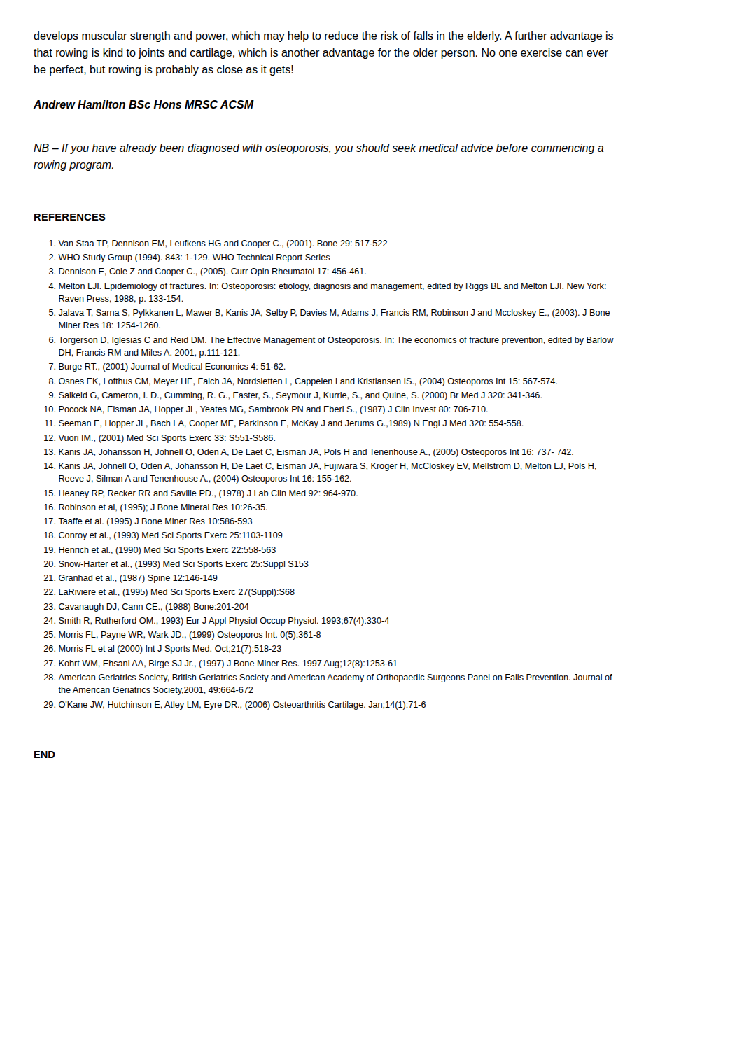develops muscular strength and power, which may help to reduce the risk of falls in the elderly. A further advantage is that rowing is kind to joints and cartilage, which is another advantage for the older person. No one exercise can ever be perfect, but rowing is probably as close as it gets!
Andrew Hamilton BSc Hons MRSC ACSM
NB – If you have already been diagnosed with osteoporosis, you should seek medical advice before commencing a rowing program.
REFERENCES
Van Staa TP, Dennison EM, Leufkens HG and Cooper C., (2001). Bone 29: 517-522
WHO Study Group (1994). 843: 1-129. WHO Technical Report Series
Dennison E, Cole Z and Cooper C., (2005). Curr Opin Rheumatol 17: 456-461.
Melton LJI. Epidemiology of fractures. In: Osteoporosis: etiology, diagnosis and management, edited by Riggs BL and Melton LJI. New York: Raven Press, 1988, p. 133-154.
Jalava T, Sarna S, Pylkkanen L, Mawer B, Kanis JA, Selby P, Davies M, Adams J, Francis RM, Robinson J and Mccloskey E., (2003). J Bone Miner Res 18: 1254-1260.
Torgerson D, Iglesias C and Reid DM. The Effective Management of Osteoporosis. In: The economics of fracture prevention, edited by Barlow DH, Francis RM and Miles A. 2001, p.111-121.
Burge RT., (2001) Journal of Medical Economics 4: 51-62.
Osnes EK, Lofthus CM, Meyer HE, Falch JA, Nordsletten L, Cappelen I and Kristiansen IS., (2004) Osteoporos Int 15: 567-574.
Salkeld G, Cameron, I. D., Cumming, R. G., Easter, S., Seymour J, Kurrle, S., and Quine, S. (2000) Br Med J 320: 341-346.
Pocock NA, Eisman JA, Hopper JL, Yeates MG, Sambrook PN and Eberi S., (1987) J Clin Invest 80: 706-710.
Seeman E, Hopper JL, Bach LA, Cooper ME, Parkinson E, McKay J and Jerums G.,1989) N Engl J Med 320: 554-558.
Vuori IM., (2001) Med Sci Sports Exerc 33: S551-S586.
Kanis JA, Johansson H, Johnell O, Oden A, De Laet C, Eisman JA, Pols H and Tenenhouse A., (2005) Osteoporos Int 16: 737- 742.
Kanis JA, Johnell O, Oden A, Johansson H, De Laet C, Eisman JA, Fujiwara S, Kroger H, McCloskey EV, Mellstrom D, Melton LJ, Pols H, Reeve J, Silman A and Tenenhouse A., (2004) Osteoporos Int 16: 155-162.
Heaney RP, Recker RR and Saville PD., (1978) J Lab Clin Med 92: 964-970.
Robinson et al, (1995); J Bone Mineral Res 10:26-35.
Taaffe et al. (1995) J Bone Miner Res 10:586-593
Conroy et al., (1993) Med Sci Sports Exerc 25:1103-1109
Henrich et al., (1990) Med Sci Sports Exerc 22:558-563
Snow-Harter et al., (1993) Med Sci Sports Exerc 25:Suppl S153
Granhad et al., (1987) Spine 12:146-149
LaRiviere et al., (1995) Med Sci Sports Exerc 27(Suppl):S68
Cavanaugh DJ, Cann CE., (1988) Bone:201-204
Smith R, Rutherford OM., 1993) Eur J Appl Physiol Occup Physiol. 1993;67(4):330-4
Morris FL, Payne WR, Wark JD., (1999) Osteoporos Int. 0(5):361-8
Morris FL et al (2000) Int J Sports Med. Oct;21(7):518-23
Kohrt WM, Ehsani AA, Birge SJ Jr., (1997) J Bone Miner Res. 1997 Aug;12(8):1253-61
American Geriatrics Society, British Geriatrics Society and American Academy of Orthopaedic Surgeons Panel on Falls Prevention. Journal of the American Geriatrics Society,2001, 49:664-672
O'Kane JW, Hutchinson E, Atley LM, Eyre DR., (2006) Osteoarthritis Cartilage. Jan;14(1):71-6
END